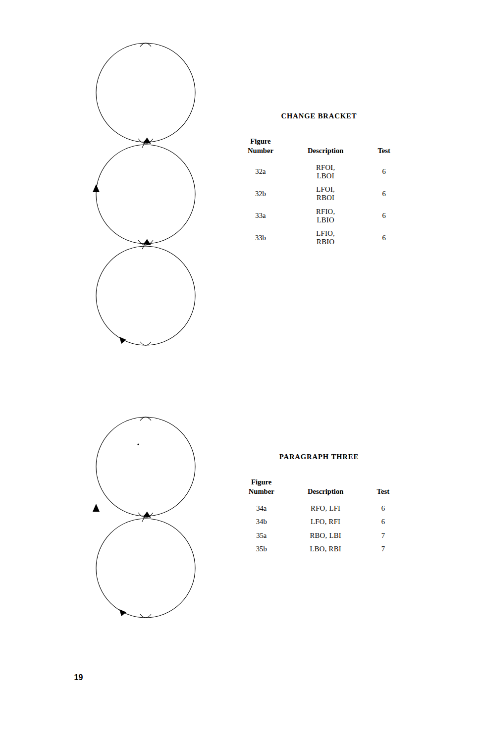CHANGE BRACKET
| Figure Number | Description | Test |
| --- | --- | --- |
| 32a | RFOI, LBOI | 6 |
| 32b | LFOI, RBOI | 6 |
| 33a | RFIO, LBIO | 6 |
| 33b | LFIO, RBIO | 6 |
PARAGRAPH THREE
| Figure Number | Description | Test |
| --- | --- | --- |
| 34a | RFO, LFI | 6 |
| 34b | LFO, RFI | 6 |
| 35a | RBO, LBI | 7 |
| 35b | LBO, RBI | 7 |
19